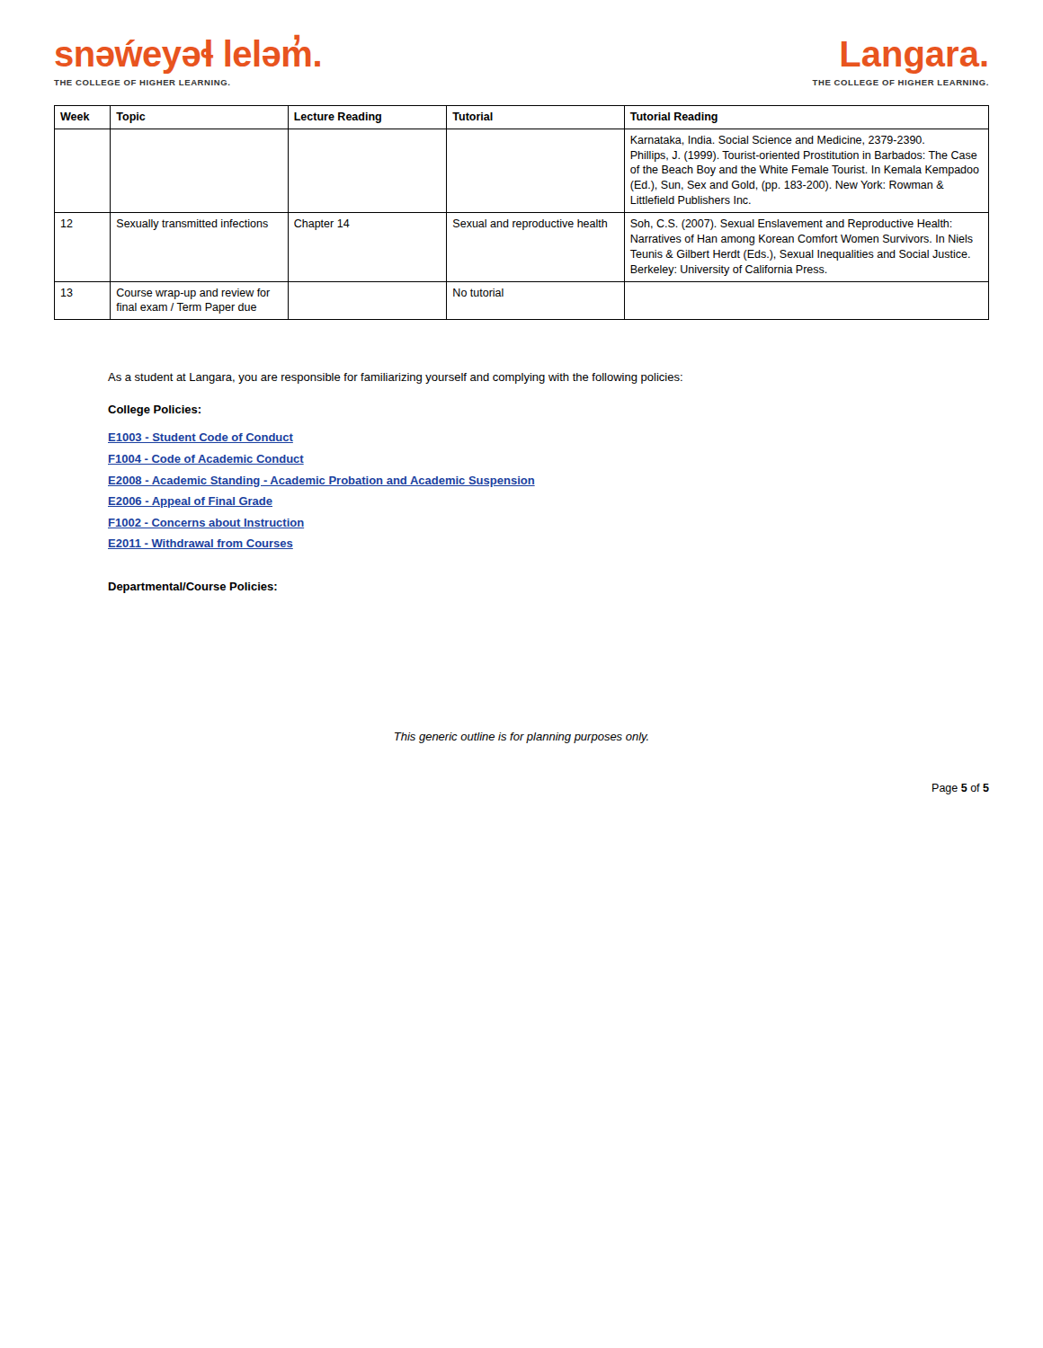snəẃeyəɬ leləm̓.
THE COLLEGE OF HIGHER LEARNING.
Langara.
THE COLLEGE OF HIGHER LEARNING.
| Week | Topic | Lecture Reading | Tutorial | Tutorial Reading |
| --- | --- | --- | --- | --- |
| | | | | Karnataka, India. Social Science and Medicine, 2379-2390. Phillips, J. (1999). Tourist-oriented Prostitution in Barbados: The Case of the Beach Boy and the White Female Tourist. In Kemala Kempadoo (Ed.), Sun, Sex and Gold, (pp. 183-200). New York: Rowman & Littlefield Publishers Inc. |
| 12 | Sexually transmitted infections | Chapter 14 | Sexual and reproductive health | Soh, C.S. (2007). Sexual Enslavement and Reproductive Health: Narratives of Han among Korean Comfort Women Survivors. In Niels Teunis & Gilbert Herdt (Eds.), Sexual Inequalities and Social Justice. Berkeley: University of California Press. |
| 13 | Course wrap-up and review for final exam / Term Paper due | | No tutorial | |
As a student at Langara, you are responsible for familiarizing yourself and complying with the following policies:
College Policies:
E1003 - Student Code of Conduct
F1004 - Code of Academic Conduct
E2008 - Academic Standing - Academic Probation and Academic Suspension
E2006 - Appeal of Final Grade
F1002 - Concerns about Instruction
E2011 - Withdrawal from Courses
Departmental/Course Policies:
This generic outline is for planning purposes only.
Page 5 of 5